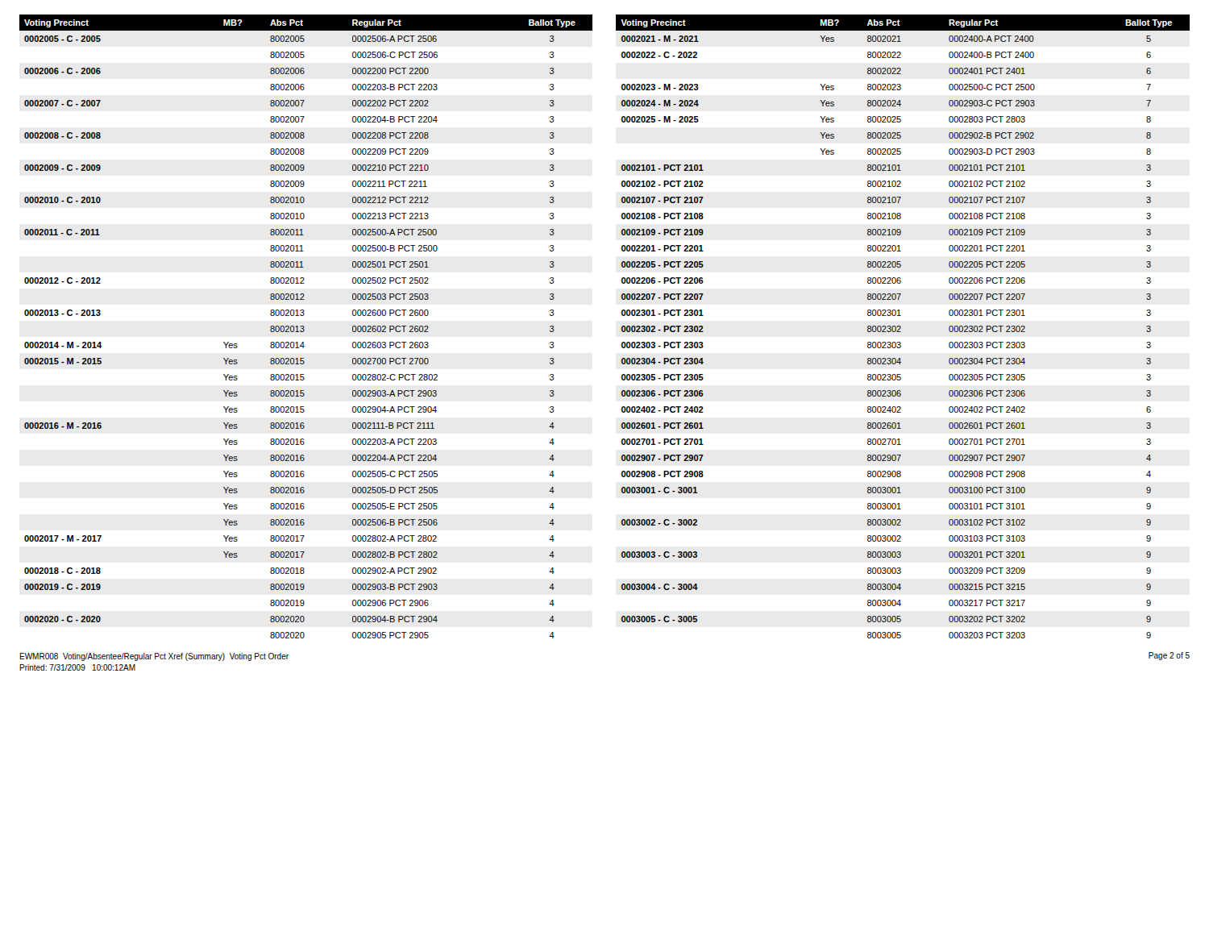| Voting Precinct | MB? | Abs Pct | Regular Pct | Ballot Type | | Voting Precinct | MB? | Abs Pct | Regular Pct | Ballot Type |
| --- | --- | --- | --- | --- | --- | --- | --- | --- | --- | --- |
| 0002005 - C - 2005 | | 8002005 | 0002506-A PCT 2506 | 3 | | 0002021 - M - 2021 | Yes | 8002021 | 0002400-A PCT 2400 | 5 |
| | | 8002005 | 0002506-C PCT 2506 | 3 | | 0002022 - C - 2022 | | 8002022 | 0002400-B PCT 2400 | 6 |
| 0002006 - C - 2006 | | 8002006 | 0002200 PCT 2200 | 3 | | | | 8002022 | 0002401 PCT 2401 | 6 |
| | | 8002006 | 0002203-B PCT 2203 | 3 | | 0002023 - M - 2023 | Yes | 8002023 | 0002500-C PCT 2500 | 7 |
| 0002007 - C - 2007 | | 8002007 | 0002202 PCT 2202 | 3 | | 0002024 - M - 2024 | Yes | 8002024 | 0002903-C PCT 2903 | 7 |
| | | 8002007 | 0002204-B PCT 2204 | 3 | | 0002025 - M - 2025 | Yes | 8002025 | 0002803 PCT 2803 | 8 |
| 0002008 - C - 2008 | | 8002008 | 0002208 PCT 2208 | 3 | | | Yes | 8002025 | 0002902-B PCT 2902 | 8 |
| | | 8002008 | 0002209 PCT 2209 | 3 | | | Yes | 8002025 | 0002903-D PCT 2903 | 8 |
| 0002009 - C - 2009 | | 8002009 | 0002210 PCT 2210 | 3 | | 0002101 - PCT 2101 | | 8002101 | 0002101 PCT 2101 | 3 |
| | | 8002009 | 0002211 PCT 2211 | 3 | | 0002102 - PCT 2102 | | 8002102 | 0002102 PCT 2102 | 3 |
| 0002010 - C - 2010 | | 8002010 | 0002212 PCT 2212 | 3 | | 0002107 - PCT 2107 | | 8002107 | 0002107 PCT 2107 | 3 |
| | | 8002010 | 0002213 PCT 2213 | 3 | | 0002108 - PCT 2108 | | 8002108 | 0002108 PCT 2108 | 3 |
| 0002011 - C - 2011 | | 8002011 | 0002500-A PCT 2500 | 3 | | 0002109 - PCT 2109 | | 8002109 | 0002109 PCT 2109 | 3 |
| | | 8002011 | 0002500-B PCT 2500 | 3 | | 0002201 - PCT 2201 | | 8002201 | 0002201 PCT 2201 | 3 |
| | | 8002011 | 0002501 PCT 2501 | 3 | | 0002205 - PCT 2205 | | 8002205 | 0002205 PCT 2205 | 3 |
| 0002012 - C - 2012 | | 8002012 | 0002502 PCT 2502 | 3 | | 0002206 - PCT 2206 | | 8002206 | 0002206 PCT 2206 | 3 |
| | | 8002012 | 0002503 PCT 2503 | 3 | | 0002207 - PCT 2207 | | 8002207 | 0002207 PCT 2207 | 3 |
| 0002013 - C - 2013 | | 8002013 | 0002600 PCT 2600 | 3 | | 0002301 - PCT 2301 | | 8002301 | 0002301 PCT 2301 | 3 |
| | | 8002013 | 0002602 PCT 2602 | 3 | | 0002302 - PCT 2302 | | 8002302 | 0002302 PCT 2302 | 3 |
| 0002014 - M - 2014 | Yes | 8002014 | 0002603 PCT 2603 | 3 | | 0002303 - PCT 2303 | | 8002303 | 0002303 PCT 2303 | 3 |
| 0002015 - M - 2015 | Yes | 8002015 | 0002700 PCT 2700 | 3 | | 0002304 - PCT 2304 | | 8002304 | 0002304 PCT 2304 | 3 |
| | Yes | 8002015 | 0002802-C PCT 2802 | 3 | | 0002305 - PCT 2305 | | 8002305 | 0002305 PCT 2305 | 3 |
| | Yes | 8002015 | 0002903-A PCT 2903 | 3 | | 0002306 - PCT 2306 | | 8002306 | 0002306 PCT 2306 | 3 |
| | Yes | 8002015 | 0002904-A PCT 2904 | 3 | | 0002402 - PCT 2402 | | 8002402 | 0002402 PCT 2402 | 6 |
| 0002016 - M - 2016 | Yes | 8002016 | 0002111-B PCT 2111 | 4 | | 0002601 - PCT 2601 | | 8002601 | 0002601 PCT 2601 | 3 |
| | Yes | 8002016 | 0002203-A PCT 2203 | 4 | | 0002701 - PCT 2701 | | 8002701 | 0002701 PCT 2701 | 3 |
| | Yes | 8002016 | 0002204-A PCT 2204 | 4 | | 0002907 - PCT 2907 | | 8002907 | 0002907 PCT 2907 | 4 |
| | Yes | 8002016 | 0002505-C PCT 2505 | 4 | | 0002908 - PCT 2908 | | 8002908 | 0002908 PCT 2908 | 4 |
| | Yes | 8002016 | 0002505-D PCT 2505 | 4 | | 0003001 - C - 3001 | | 8003001 | 0003100 PCT 3100 | 9 |
| | Yes | 8002016 | 0002505-E PCT 2505 | 4 | | | | 8003001 | 0003101 PCT 3101 | 9 |
| | Yes | 8002016 | 0002506-B PCT 2506 | 4 | | 0003002 - C - 3002 | | 8003002 | 0003102 PCT 3102 | 9 |
| 0002017 - M - 2017 | Yes | 8002017 | 0002802-A PCT 2802 | 4 | | | | 8003002 | 0003103 PCT 3103 | 9 |
| | Yes | 8002017 | 0002802-B PCT 2802 | 4 | | 0003003 - C - 3003 | | 8003003 | 0003201 PCT 3201 | 9 |
| 0002018 - C - 2018 | | 8002018 | 0002902-A PCT 2902 | 4 | | | | 8003003 | 0003209 PCT 3209 | 9 |
| 0002019 - C - 2019 | | 8002019 | 0002903-B PCT 2903 | 4 | | 0003004 - C - 3004 | | 8003004 | 0003215 PCT 3215 | 9 |
| | | 8002019 | 0002906 PCT 2906 | 4 | | | | 8003004 | 0003217 PCT 3217 | 9 |
| 0002020 - C - 2020 | | 8002020 | 0002904-B PCT 2904 | 4 | | 0003005 - C - 3005 | | 8003005 | 0003202 PCT 3202 | 9 |
| | | 8002020 | 0002905 PCT 2905 | 4 | | | | 8003005 | 0003203 PCT 3203 | 9 |
EWMR008 Voting/Absentee/Regular Pct Xref (Summary) Voting Pct Order
Printed: 7/31/2009 10:00:12AM
Page 2 of 5